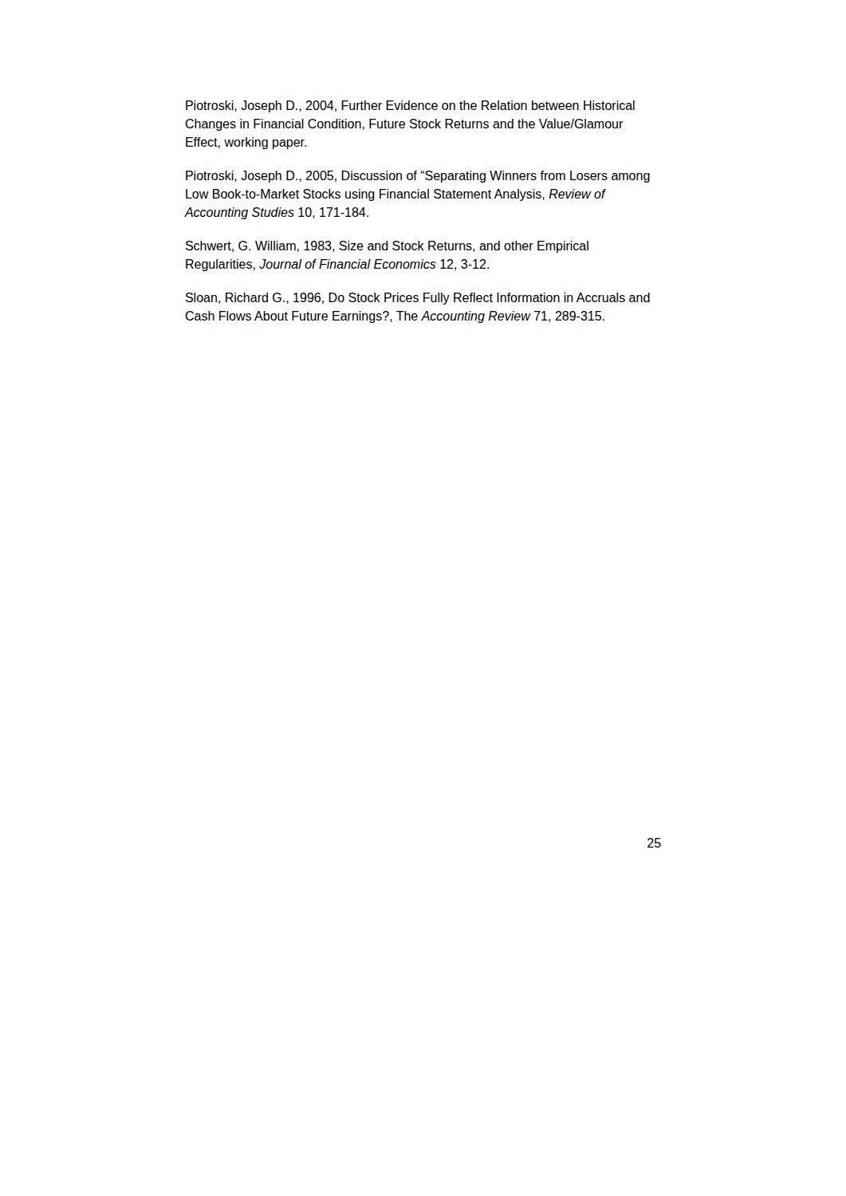Piotroski, Joseph D., 2004, Further Evidence on the Relation between Historical Changes in Financial Condition, Future Stock Returns and the Value/Glamour Effect, working paper.
Piotroski, Joseph D., 2005, Discussion of “Separating Winners from Losers among Low Book-to-Market Stocks using Financial Statement Analysis, Review of Accounting Studies 10, 171-184.
Schwert, G. William, 1983, Size and Stock Returns, and other Empirical Regularities, Journal of Financial Economics 12, 3-12.
Sloan, Richard G., 1996, Do Stock Prices Fully Reflect Information in Accruals and Cash Flows About Future Earnings?, The Accounting Review 71, 289-315.
25